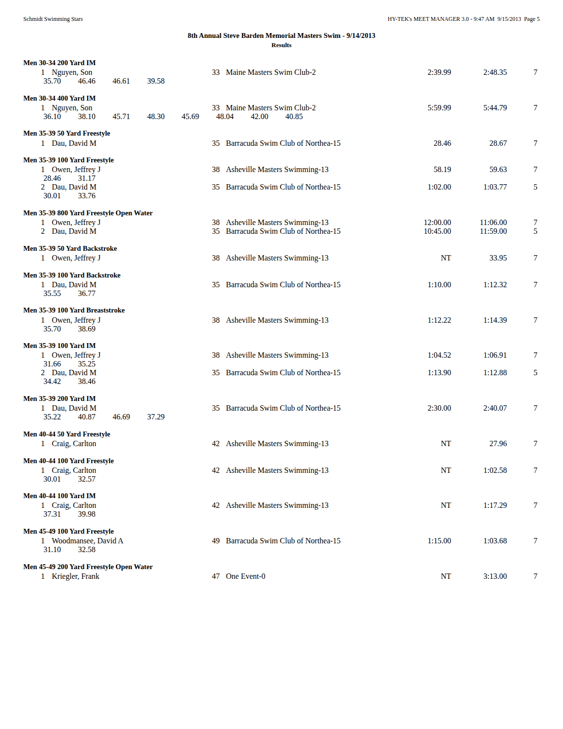Schmidt Swimming Stars
HY-TEK's MEET MANAGER 3.0 - 9:47 AM 9/15/2013 Page 5
8th Annual Steve Barden Memorial Masters Swim - 9/14/2013
Results
Men 30-34 200 Yard IM
| 1 | Nguyen, Son | 33 | Maine Masters Swim Club-2 | 2:39.99 | 2:48.35 | 7 |
| 35.70 46.46 46.61 39.58 |
Men 30-34 400 Yard IM
| 1 | Nguyen, Son | 33 | Maine Masters Swim Club-2 | 5:59.99 | 5:44.79 | 7 |
| 36.10 38.10 45.71 48.30 45.69 48.04 42.00 40.85 |
Men 35-39 50 Yard Freestyle
| 1 | Dau, David M | 35 | Barracuda Swim Club of Northea-15 | 28.46 | 28.67 | 7 |
Men 35-39 100 Yard Freestyle
| 1 | Owen, Jeffrey J | 38 | Asheville Masters Swimming-13 | 58.19 | 59.63 | 7 |
| 28.46 31.17 |
| 2 | Dau, David M | 35 | Barracuda Swim Club of Northea-15 | 1:02.00 | 1:03.77 | 5 |
| 30.01 33.76 |
Men 35-39 800 Yard Freestyle Open Water
| 1 | Owen, Jeffrey J | 38 | Asheville Masters Swimming-13 | 12:00.00 | 11:06.00 | 7 |
| 2 | Dau, David M | 35 | Barracuda Swim Club of Northea-15 | 10:45.00 | 11:59.00 | 5 |
Men 35-39 50 Yard Backstroke
| 1 | Owen, Jeffrey J | 38 | Asheville Masters Swimming-13 | NT | 33.95 | 7 |
Men 35-39 100 Yard Backstroke
| 1 | Dau, David M | 35 | Barracuda Swim Club of Northea-15 | 1:10.00 | 1:12.32 | 7 |
| 35.55 36.77 |
Men 35-39 100 Yard Breaststroke
| 1 | Owen, Jeffrey J | 38 | Asheville Masters Swimming-13 | 1:12.22 | 1:14.39 | 7 |
| 35.70 38.69 |
Men 35-39 100 Yard IM
| 1 | Owen, Jeffrey J | 38 | Asheville Masters Swimming-13 | 1:04.52 | 1:06.91 | 7 |
| 31.66 35.25 |
| 2 | Dau, David M | 35 | Barracuda Swim Club of Northea-15 | 1:13.90 | 1:12.88 | 5 |
| 34.42 38.46 |
Men 35-39 200 Yard IM
| 1 | Dau, David M | 35 | Barracuda Swim Club of Northea-15 | 2:30.00 | 2:40.07 | 7 |
| 35.22 40.87 46.69 37.29 |
Men 40-44 50 Yard Freestyle
| 1 | Craig, Carlton | 42 | Asheville Masters Swimming-13 | NT | 27.96 | 7 |
Men 40-44 100 Yard Freestyle
| 1 | Craig, Carlton | 42 | Asheville Masters Swimming-13 | NT | 1:02.58 | 7 |
| 30.01 32.57 |
Men 40-44 100 Yard IM
| 1 | Craig, Carlton | 42 | Asheville Masters Swimming-13 | NT | 1:17.29 | 7 |
| 37.31 39.98 |
Men 45-49 100 Yard Freestyle
| 1 | Woodmansee, David A | 49 | Barracuda Swim Club of Northea-15 | 1:15.00 | 1:03.68 | 7 |
| 31.10 32.58 |
Men 45-49 200 Yard Freestyle Open Water
| 1 | Kriegler, Frank | 47 | One Event-0 | NT | 3:13.00 | 7 |